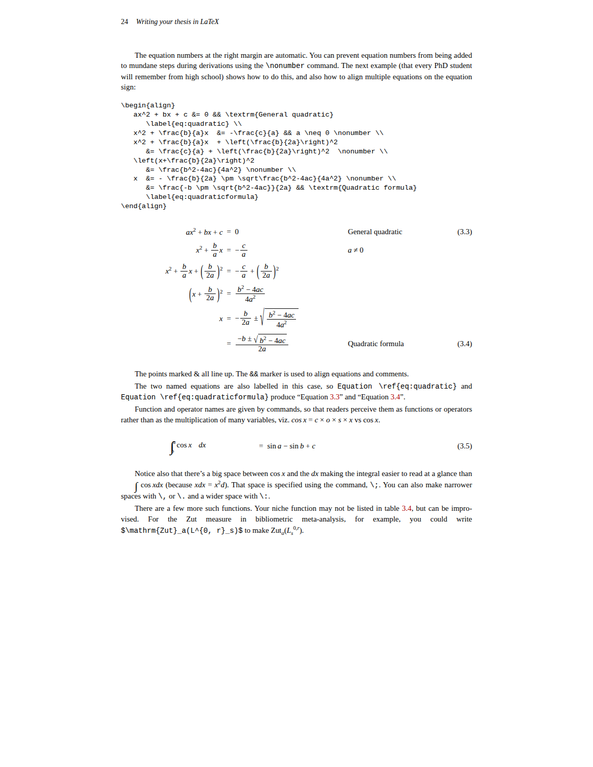24 Writing your thesis in LaTeX
The equation numbers at the right margin are automatic. You can prevent equation numbers from being added to mundane steps during derivations using the \nonumber command. The next example (that every PhD student will remember from high school) shows how to do this, and also how to align multiple equations on the equation sign:
\begin{align}
   ax^2 + bx + c &= 0 && \textrm{General quadratic}
      \label{eq:quadratic} \\
   x^2 + \frac{b}{a}x  &= -\frac{c}{a} && a \neq 0 \nonumber \\
   x^2 + \frac{b}{a}x  + \left(\frac{b}{2a}\right)^2
      &= \frac{c}{a} + \left(\frac{b}{2a}\right)^2  \nonumber \\
   \left(x+\frac{b}{2a}\right)^2
      &= \frac{b^2-4ac}{4a^2} \nonumber \\
   x  &= - \frac{b}{2a} \pm \sqrt\frac{b^2-4ac}{4a^2} \nonumber \\
      &= \frac{-b \pm \sqrt{b^2-4ac}}{2a} && \textrm{Quadratic formula}
      \label{eq:quadraticformula}
\end{align}
| ax 2 + bx + c | = | 0 | General quadratic | ( 3.3 ) |
| x 2 + b a x | = | − c a | a ≠ 0 | |
| x 2 + b a x + ( b 2 a ) 2 | = | − c a + ( b 2 a ) 2 | | |
| ( x + b 2 a ) 2 | = | b 2 − 4 ac 4 a 2 | | |
| x | = | − b 2 a ± √ b 2 − 4 ac 4 a 2 | | |
| | = | − b ± √ b 2 − 4 ac 2 a | Quadratic formula | ( 3.4 ) |
The points marked & all line up. The && marker is used to align equations and comments.
The two named equations are also labelled in this case, so Equation \ref{eq:quadratic} and Equation \ref{eq:quadraticformula} produce “Equation 3.3” and “Equation 3.4”.
Function and operator names are given by commands, so that readers perceive them as functions or operators rather than as the multiplication of many variables, viz. cos x = c × o × s × x vs cos x.
| ∫ a b cos x dx | = | sin a − sin b + c | | ( 3.5 ) |
Notice also that there’s a big space between cos x and the dx making the integral easier to read at a glance than ∫ cos xdx (because xdx = x2d). That space is specified using the command, \;. You can also make narrower spaces with \, or \. and a wider space with \:.
There are a few more such functions. Your niche function may not be listed in table 3.4, but can be improvised. For the Zut measure in bibliometric meta-analysis, for example, you could write $\mathrm{Zut}_a(L^{0, r}_s)$ to make Zuta(Ls0,r).